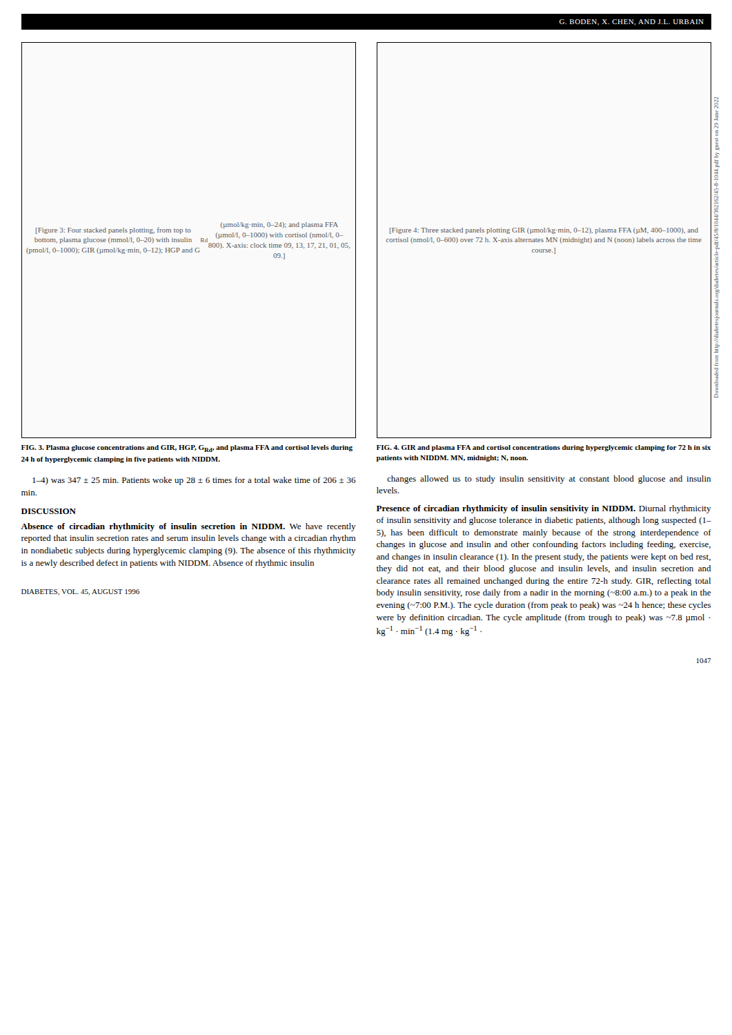G. BODEN, X. CHEN, AND J.L. URBAIN
Downloaded from http://diabetesjournals.org/diabetes/article-pdf/45/8/1044/362162/45-8-1044.pdf by guest on 29 June 2022
[Figure 3: Four stacked panels plotting, from top to bottom, plasma glucose (mmol/l, 0–20) with insulin (pmol/l, 0–1000); GIR (µmol/kg·min, 0–12); HGP and GRd (µmol/kg·min, 0–24); and plasma FFA (µmol/l, 0–1000) with cortisol (nmol/l, 0–800). X-axis: clock time 09, 13, 17, 21, 01, 05, 09.]
FIG. 3. Plasma glucose concentrations and GIR, HGP, GRd, and plasma FFA and cortisol levels during 24 h of hyperglycemic clamping in five patients with NIDDM.
1–4) was 347 ± 25 min. Patients woke up 28 ± 6 times for a total wake time of 206 ± 36 min.
DISCUSSION
Absence of circadian rhythmicity of insulin secretion in NIDDM. We have recently reported that insulin secretion rates and serum insulin levels change with a circadian rhythm in nondiabetic subjects during hyperglycemic clamping (9). The absence of this rhythmicity is a newly described defect in patients with NIDDM. Absence of rhythmic insulin
DIABETES, VOL. 45, AUGUST 1996
[Figure 4: Three stacked panels plotting GIR (µmol/kg·min, 0–12), plasma FFA (µM, 400–1000), and cortisol (nmol/l, 0–600) over 72 h. X-axis alternates MN (midnight) and N (noon) labels across the time course.]
FIG. 4. GIR and plasma FFA and cortisol concentrations during hyperglycemic clamping for 72 h in six patients with NIDDM. MN, midnight; N, noon.
changes allowed us to study insulin sensitivity at constant blood glucose and insulin levels.
Presence of circadian rhythmicity of insulin sensitivity in NIDDM. Diurnal rhythmicity of insulin sensitivity and glucose tolerance in diabetic patients, although long suspected (1–5), has been difficult to demonstrate mainly because of the strong interdependence of changes in glucose and insulin and other confounding factors including feeding, exercise, and changes in insulin clearance (1). In the present study, the patients were kept on bed rest, they did not eat, and their blood glucose and insulin levels, and insulin secretion and clearance rates all remained unchanged during the entire 72-h study. GIR, reflecting total body insulin sensitivity, rose daily from a nadir in the morning (~8:00 a.m.) to a peak in the evening (~7:00 P.M.). The cycle duration (from peak to peak) was ~24 h hence; these cycles were by definition circadian. The cycle amplitude (from trough to peak) was ~7.8 µmol · kg−1 · min−1 (1.4 mg · kg−1 ·
1047